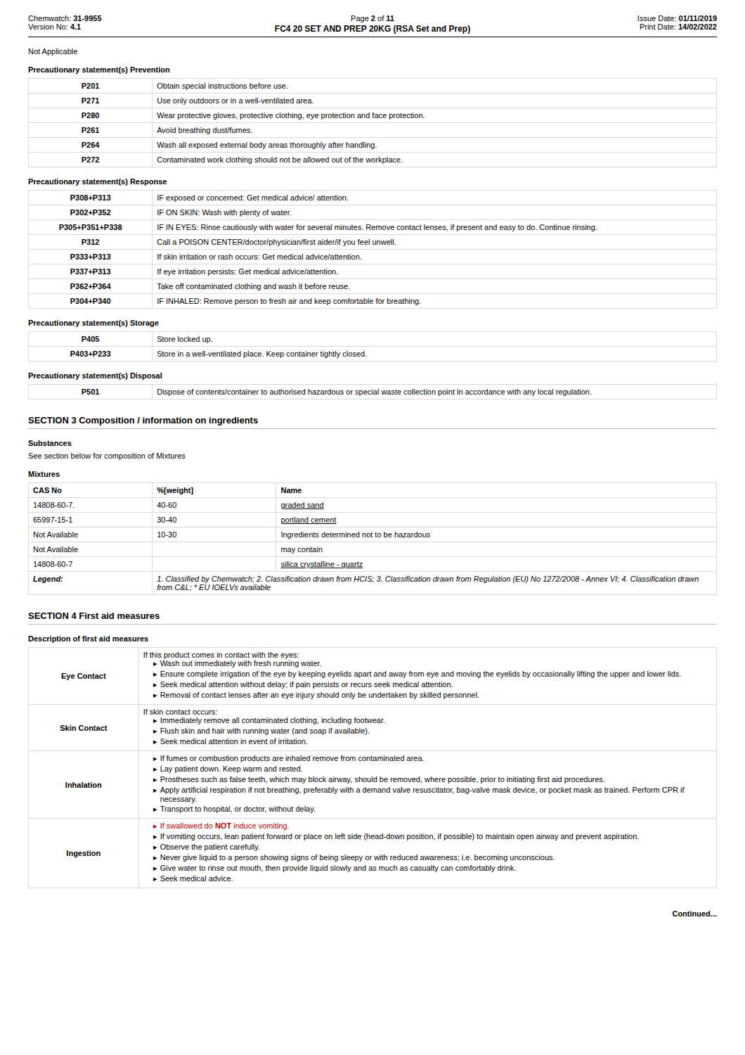Chemwatch: 31-9955
Version No: 4.1
Page 2 of 11
FC4 20 SET AND PREP 20KG (RSA Set and Prep)
Issue Date: 01/11/2019
Print Date: 14/02/2022
Not Applicable
Precautionary statement(s) Prevention
| P201 | Obtain special instructions before use. |
| P271 | Use only outdoors or in a well-ventilated area. |
| P280 | Wear protective gloves, protective clothing, eye protection and face protection. |
| P261 | Avoid breathing dust/fumes. |
| P264 | Wash all exposed external body areas thoroughly after handling. |
| P272 | Contaminated work clothing should not be allowed out of the workplace. |
Precautionary statement(s) Response
| P308+P313 | IF exposed or concerned: Get medical advice/ attention. |
| P302+P352 | IF ON SKIN: Wash with plenty of water. |
| P305+P351+P338 | IF IN EYES: Rinse cautiously with water for several minutes. Remove contact lenses, if present and easy to do. Continue rinsing. |
| P312 | Call a POISON CENTER/doctor/physician/first aider/if you feel unwell. |
| P333+P313 | If skin irritation or rash occurs: Get medical advice/attention. |
| P337+P313 | If eye irritation persists: Get medical advice/attention. |
| P362+P364 | Take off contaminated clothing and wash it before reuse. |
| P304+P340 | IF INHALED: Remove person to fresh air and keep comfortable for breathing. |
Precautionary statement(s) Storage
| P405 | Store locked up. |
| P403+P233 | Store in a well-ventilated place. Keep container tightly closed. |
Precautionary statement(s) Disposal
| P501 | Dispose of contents/container to authorised hazardous or special waste collection point in accordance with any local regulation. |
SECTION 3 Composition / information on ingredients
Substances
See section below for composition of Mixtures
Mixtures
| CAS No | %[weight] | Name |
| --- | --- | --- |
| 14808-60-7. | 40-60 | graded sand |
| 65997-15-1 | 30-40 | portland cement |
| Not Available | 10-30 | Ingredients determined not to be hazardous |
| Not Available | | may contain |
| 14808-60-7 | | silica crystalline - quartz |
| Legend: | 1. Classified by Chemwatch; 2. Classification drawn from HCIS; 3. Classification drawn from Regulation (EU) No 1272/2008 - Annex VI; 4. Classification drawn from C&L; * EU IOELVs available |
SECTION 4 First aid measures
Description of first aid measures
| Eye Contact | If this product comes in contact with the eyes: Wash out immediately with fresh running water. Ensure complete irrigation of the eye by keeping eyelids apart and away from eye and moving the eyelids by occasionally lifting the upper and lower lids. Seek medical attention without delay; if pain persists or recurs seek medical attention. Removal of contact lenses after an eye injury should only be undertaken by skilled personnel. |
| Skin Contact | If skin contact occurs: Immediately remove all contaminated clothing, including footwear. Flush skin and hair with running water (and soap if available). Seek medical attention in event of irritation. |
| Inhalation | If fumes or combustion products are inhaled remove from contaminated area. Lay patient down. Keep warm and rested. Prostheses such as false teeth, which may block airway, should be removed, where possible, prior to initiating first aid procedures. Apply artificial respiration if not breathing, preferably with a demand valve resuscitator, bag-valve mask device, or pocket mask as trained. Perform CPR if necessary. Transport to hospital, or doctor, without delay. |
| Ingestion | If swallowed do NOT induce vomiting. If vomiting occurs, lean patient forward or place on left side (head-down position, if possible) to maintain open airway and prevent aspiration. Observe the patient carefully. Never give liquid to a person showing signs of being sleepy or with reduced awareness; i.e. becoming unconscious. Give water to rinse out mouth, then provide liquid slowly and as much as casualty can comfortably drink. Seek medical advice. |
Continued...